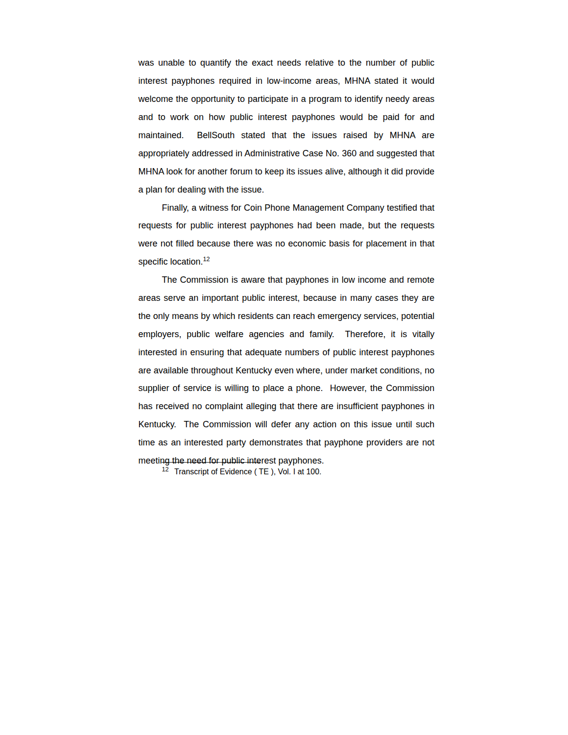was unable to quantify the exact needs relative to the number of public interest payphones required in low-income areas, MHNA stated it would welcome the opportunity to participate in a program to identify needy areas and to work on how public interest payphones would be paid for and maintained. BellSouth stated that the issues raised by MHNA are appropriately addressed in Administrative Case No. 360 and suggested that MHNA look for another forum to keep its issues alive, although it did provide a plan for dealing with the issue.
Finally, a witness for Coin Phone Management Company testified that requests for public interest payphones had been made, but the requests were not filled because there was no economic basis for placement in that specific location.12
The Commission is aware that payphones in low income and remote areas serve an important public interest, because in many cases they are the only means by which residents can reach emergency services, potential employers, public welfare agencies and family. Therefore, it is vitally interested in ensuring that adequate numbers of public interest payphones are available throughout Kentucky even where, under market conditions, no supplier of service is willing to place a phone. However, the Commission has received no complaint alleging that there are insufficient payphones in Kentucky. The Commission will defer any action on this issue until such time as an interested party demonstrates that payphone providers are not meeting the need for public interest payphones.
12Transcript of Evidence ( TE ), Vol. I at 100.